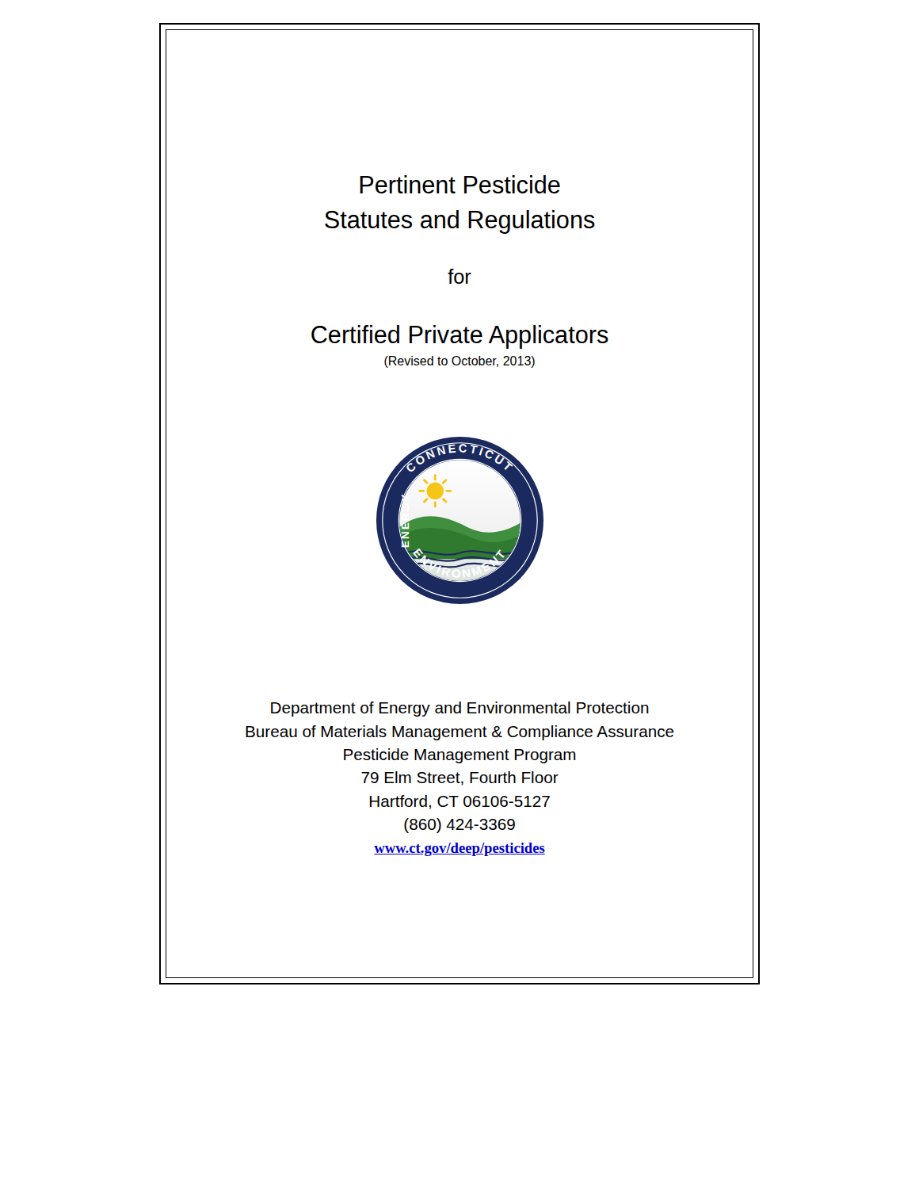Pertinent Pesticide
Statutes and Regulations
for
Certified Private Applicators
(Revised to October, 2013)
CONNECTICUT ENVIRONMENT ENERGY
Department of Energy and Environmental Protection
Bureau of Materials Management & Compliance Assurance
Pesticide Management Program
79 Elm Street, Fourth Floor
Hartford, CT 06106-5127
(860) 424-3369
www.ct.gov/deep/pesticides